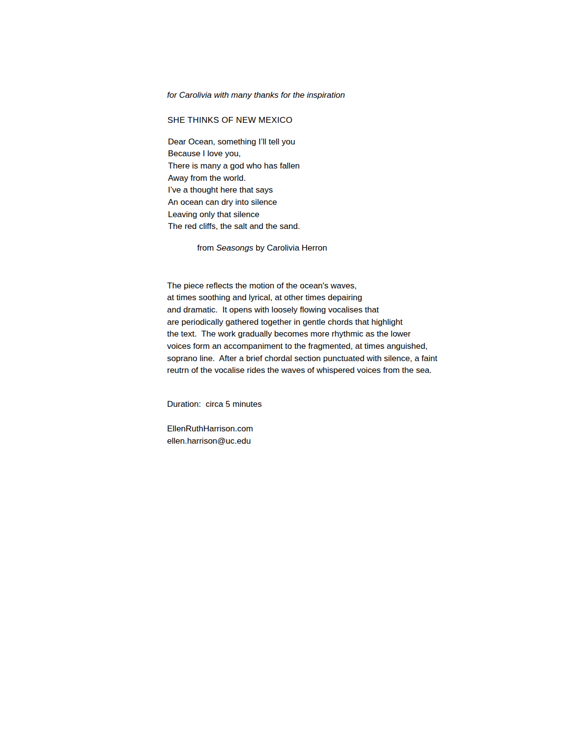for Carolivia with many thanks for the inspiration
She Thinks of New Mexico
Dear Ocean, something I’ll tell you
Because I love you,
There is many a god who has fallen
Away from the world.
I’ve a thought here that says
An ocean can dry into silence
Leaving only that silence
The red cliffs, the salt and the sand.
from Seasongs by Carolivia Herron
The piece reflects the motion of the ocean's waves,
at times soothing and lyrical, at other times depairing
and dramatic. It opens with loosely flowing vocalises that
are periodically gathered together in gentle chords that highlight
the text. The work gradually becomes more rhythmic as the lower
voices form an accompaniment to the fragmented, at times anguished,
soprano line. After a brief chordal section punctuated with silence, a faint
reutrn of the vocalise rides the waves of whispered voices from the sea.
Duration: circa 5 minutes
EllenRuthHarrison.com
ellen.harrison@uc.edu